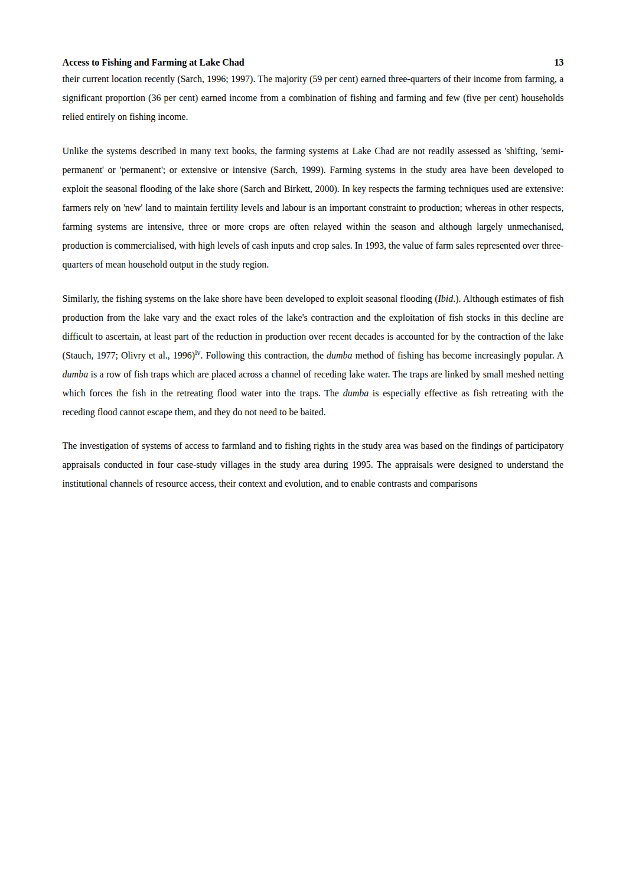Access to Fishing and Farming at Lake Chad 13
their current location recently (Sarch, 1996; 1997). The majority (59 per cent) earned three-quarters of their income from farming, a significant proportion (36 per cent) earned income from a combination of fishing and farming and few (five per cent) households relied entirely on fishing income.
Unlike the systems described in many text books, the farming systems at Lake Chad are not readily assessed as 'shifting, 'semi-permanent' or 'permanent'; or extensive or intensive (Sarch, 1999). Farming systems in the study area have been developed to exploit the seasonal flooding of the lake shore (Sarch and Birkett, 2000). In key respects the farming techniques used are extensive: farmers rely on 'new' land to maintain fertility levels and labour is an important constraint to production; whereas in other respects, farming systems are intensive, three or more crops are often relayed within the season and although largely unmechanised, production is commercialised, with high levels of cash inputs and crop sales. In 1993, the value of farm sales represented over three-quarters of mean household output in the study region.
Similarly, the fishing systems on the lake shore have been developed to exploit seasonal flooding (Ibid.). Although estimates of fish production from the lake vary and the exact roles of the lake's contraction and the exploitation of fish stocks in this decline are difficult to ascertain, at least part of the reduction in production over recent decades is accounted for by the contraction of the lake (Stauch, 1977; Olivry et al., 1996)iv. Following this contraction, the dumba method of fishing has become increasingly popular. A dumba is a row of fish traps which are placed across a channel of receding lake water. The traps are linked by small meshed netting which forces the fish in the retreating flood water into the traps. The dumba is especially effective as fish retreating with the receding flood cannot escape them, and they do not need to be baited.
The investigation of systems of access to farmland and to fishing rights in the study area was based on the findings of participatory appraisals conducted in four case-study villages in the study area during 1995. The appraisals were designed to understand the institutional channels of resource access, their context and evolution, and to enable contrasts and comparisons